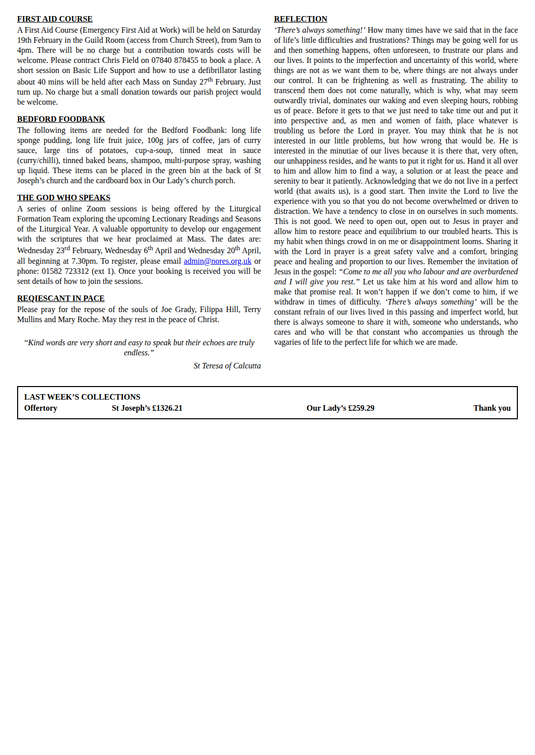First Aid Course
A First Aid Course (Emergency First Aid at Work) will be held on Saturday 19th February in the Guild Room (access from Church Street), from 9am to 4pm. There will be no charge but a contribution towards costs will be welcome. Please contract Chris Field on 07840 878455 to book a place. A short session on Basic Life Support and how to use a defibrillator lasting about 40 mins will be held after each Mass on Sunday 27th February. Just turn up. No charge but a small donation towards our parish project would be welcome.
Bedford Foodbank
The following items are needed for the Bedford Foodbank: long life sponge pudding, long life fruit juice, 100g jars of coffee, jars of curry sauce, large tins of potatoes, cup-a-soup, tinned meat in sauce (curry/chilli), tinned baked beans, shampoo, multi-purpose spray, washing up liquid. These items can be placed in the green bin at the back of St Joseph’s church and the cardboard box in Our Lady’s church porch.
The God Who Speaks
A series of online Zoom sessions is being offered by the Liturgical Formation Team exploring the upcoming Lectionary Readings and Seasons of the Liturgical Year. A valuable opportunity to develop our engagement with the scriptures that we hear proclaimed at Mass. The dates are: Wednesday 23rd February, Wednesday 6th April and Wednesday 20th April, all beginning at 7.30pm. To register, please email admin@nores.org.uk or phone: 01582 723312 (ext 1). Once your booking is received you will be sent details of how to join the sessions.
Reqiescant in Pace
Please pray for the repose of the souls of Joe Grady, Filippa Hill, Terry Mullins and Mary Roche. May they rest in the peace of Christ.
“Kind words are very short and easy to speak but their echoes are truly endless.” St Teresa of Calcutta
Reflection
‘There’s always something!’ How many times have we said that in the face of life’s little difficulties and frustrations? Things may be going well for us and then something happens, often unforeseen, to frustrate our plans and our lives. It points to the imperfection and uncertainty of this world, where things are not as we want them to be, where things are not always under our control. It can be frightening as well as frustrating. The ability to transcend them does not come naturally, which is why, what may seem outwardly trivial, dominates our waking and even sleeping hours, robbing us of peace. Before it gets to that we just need to take time out and put it into perspective and, as men and women of faith, place whatever is troubling us before the Lord in prayer. You may think that he is not interested in our little problems, but how wrong that would be. He is interested in the minutiae of our lives because it is there that, very often, our unhappiness resides, and he wants to put it right for us. Hand it all over to him and allow him to find a way, a solution or at least the peace and serenity to bear it patiently. Acknowledging that we do not live in a perfect world (that awaits us), is a good start. Then invite the Lord to live the experience with you so that you do not become overwhelmed or driven to distraction. We have a tendency to close in on ourselves in such moments. This is not good. We need to open out, open out to Jesus in prayer and allow him to restore peace and equilibrium to our troubled hearts. This is my habit when things crowd in on me or disappointment looms. Sharing it with the Lord in prayer is a great safety valve and a comfort, bringing peace and healing and proportion to our lives. Remember the invitation of Jesus in the gospel: “Come to me all you who labour and are overburdened and I will give you rest.” Let us take him at his word and allow him to make that promise real. It won’t happen if we don’t come to him, if we withdraw in times of difficulty. ‘There’s always something’ will be the constant refrain of our lives lived in this passing and imperfect world, but there is always someone to share it with, someone who understands, who cares and who will be that constant who accompanies us through the vagaries of life to the perfect life for which we are made.
LAST WEEK’S COLLECTIONS
| Offertory | St Joseph’s £1326.21 | Our Lady’s £259.29 | Thank you |